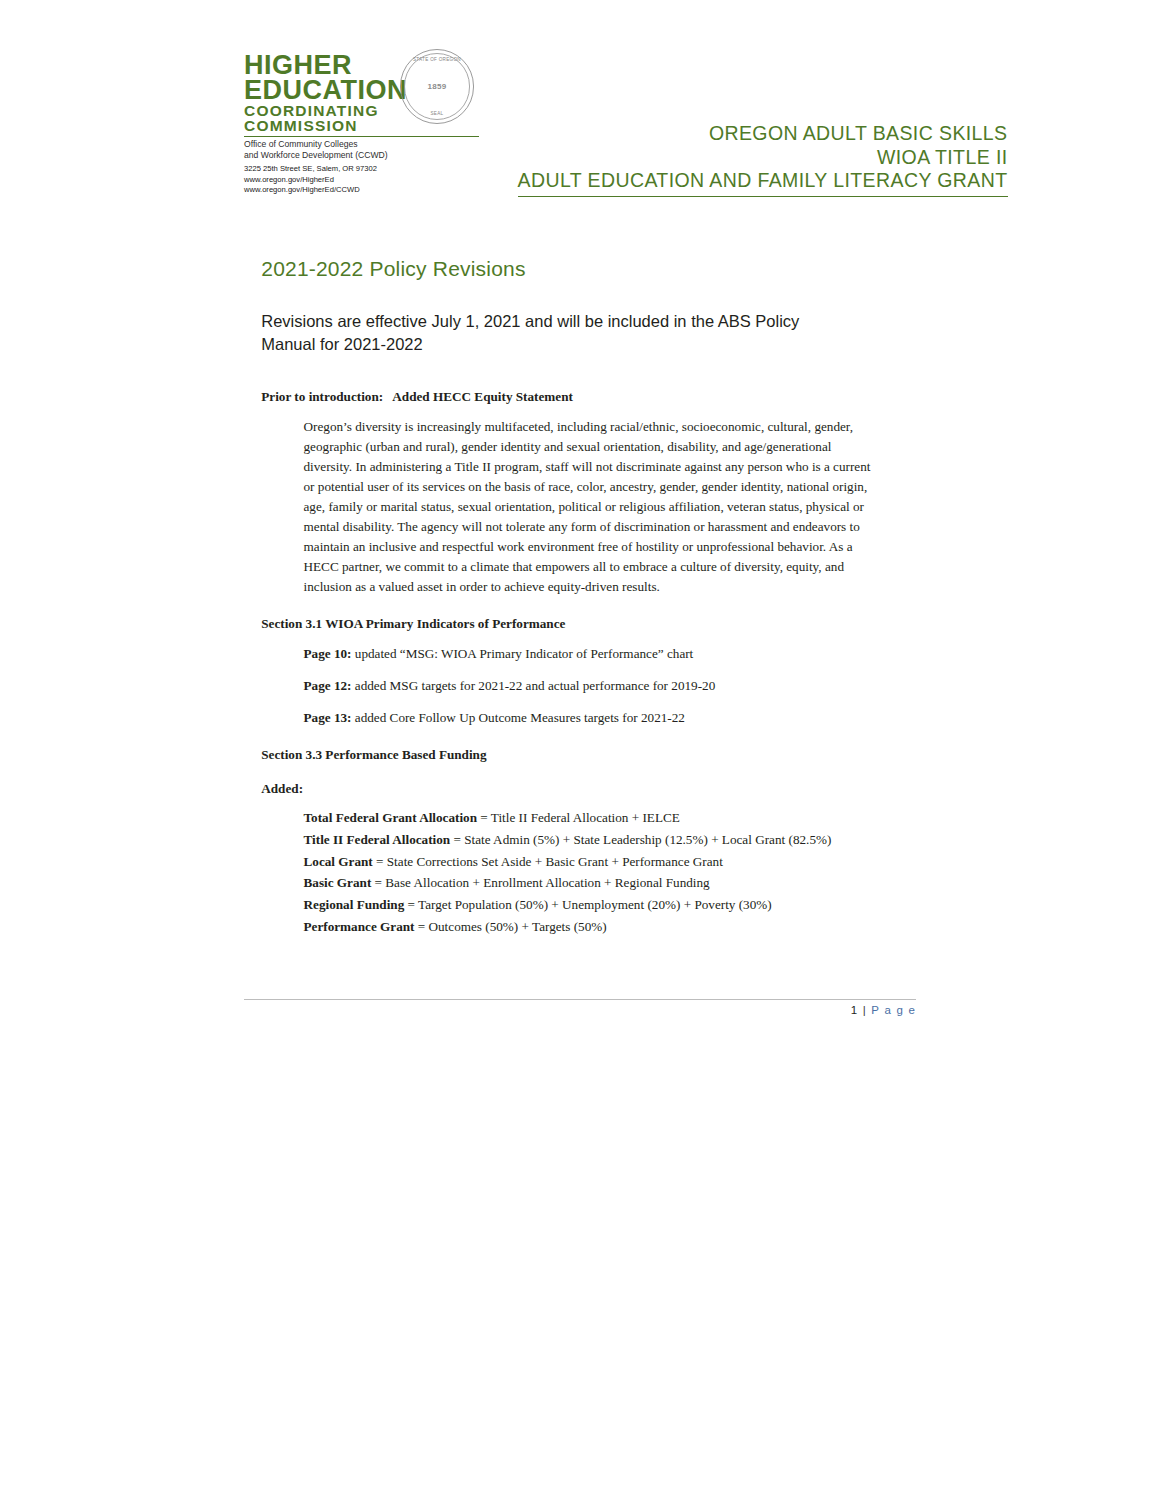HIGHER EDUCATION COORDINATING COMMISSION
STATE OF OREGON
1859
SEAL
Office of Community Colleges
and Workforce Development (CCWD)
3225 25th Street SE, Salem, OR 97302
www.oregon.gov/HigherEd
www.oregon.gov/HigherEd/CCWD
OREGON ADULT BASIC SKILLS
WIOA TITLE II
ADULT EDUCATION AND FAMILY LITERACY GRANT
2021-2022 Policy Revisions
Revisions are effective July 1, 2021 and will be included in the ABS Policy Manual for 2021-2022
Prior to introduction: Added HECC Equity Statement
Oregon’s diversity is increasingly multifaceted, including racial/ethnic, socioeconomic, cultural, gender, geographic (urban and rural), gender identity and sexual orientation, disability, and age/generational diversity. In administering a Title II program, staff will not discriminate against any person who is a current or potential user of its services on the basis of race, color, ancestry, gender, gender identity, national origin, age, family or marital status, sexual orientation, political or religious affiliation, veteran status, physical or mental disability. The agency will not tolerate any form of discrimination or harassment and endeavors to maintain an inclusive and respectful work environment free of hostility or unprofessional behavior. As a HECC partner, we commit to a climate that empowers all to embrace a culture of diversity, equity, and inclusion as a valued asset in order to achieve equity-driven results.
Section 3.1 WIOA Primary Indicators of Performance
Page 10: updated “MSG: WIOA Primary Indicator of Performance” chart
Page 12: added MSG targets for 2021-22 and actual performance for 2019-20
Page 13: added Core Follow Up Outcome Measures targets for 2021-22
Section 3.3 Performance Based Funding
Added:
Total Federal Grant Allocation = Title II Federal Allocation + IELCE
Title II Federal Allocation = State Admin (5%) + State Leadership (12.5%) + Local Grant (82.5%)
Local Grant = State Corrections Set Aside + Basic Grant + Performance Grant
Basic Grant = Base Allocation + Enrollment Allocation + Regional Funding
Regional Funding = Target Population (50%) + Unemployment (20%) + Poverty (30%)
Performance Grant = Outcomes (50%) + Targets (50%)
1 | P a g e